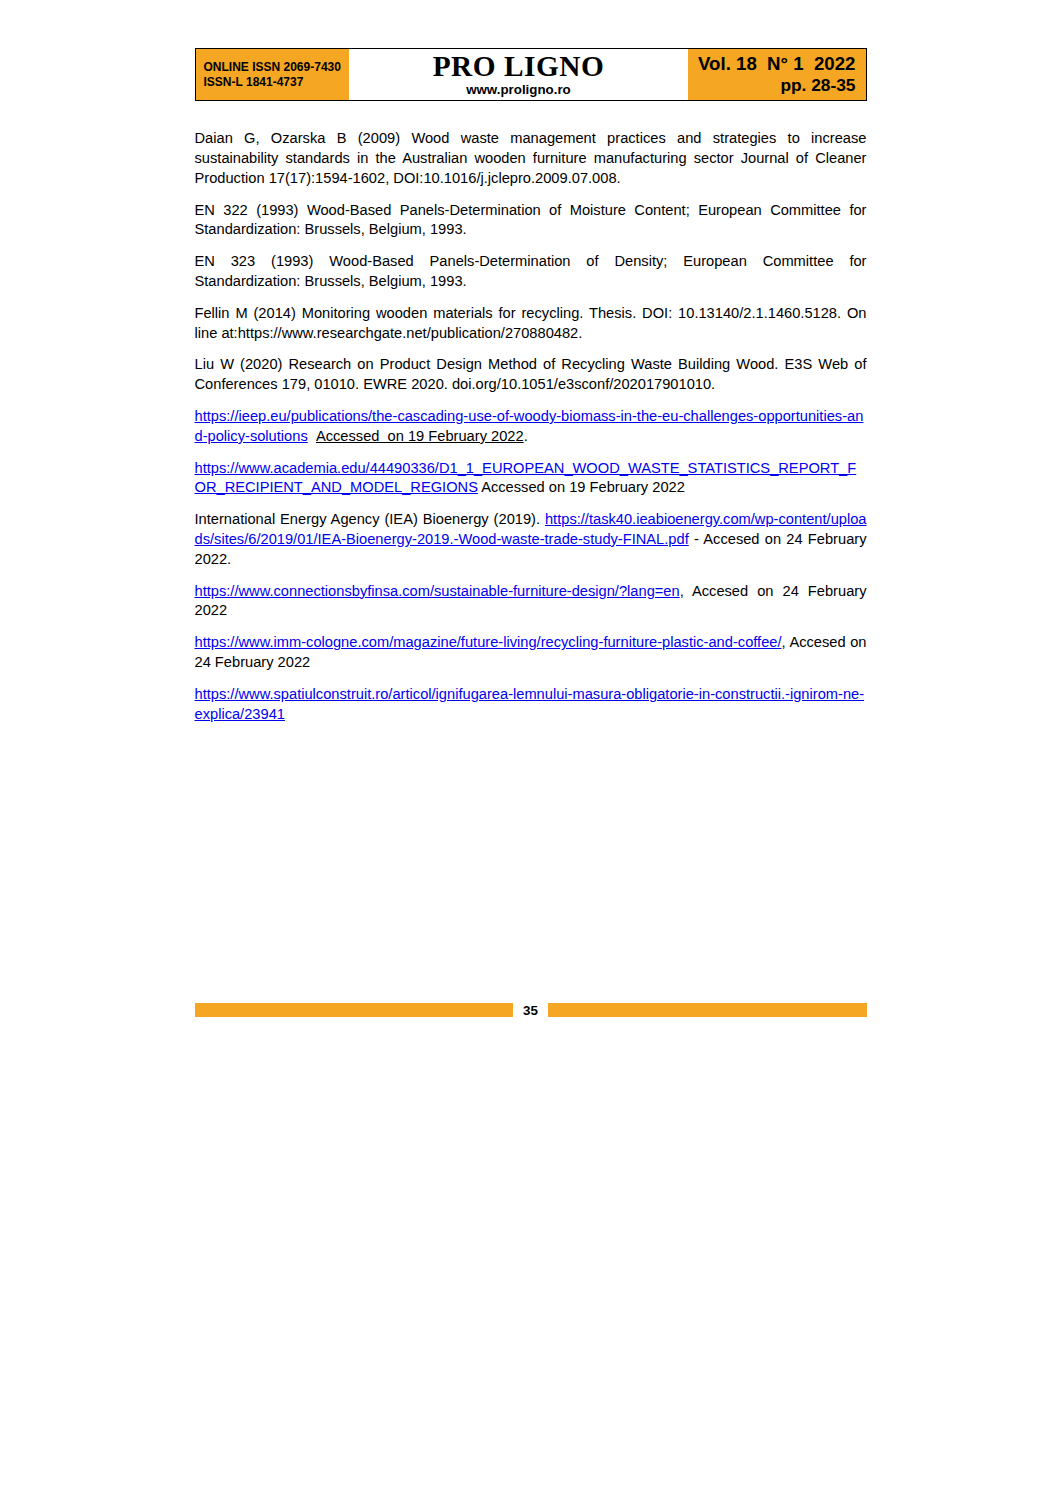ONLINE ISSN 2069-7430
ISSN-L 1841-4737
PRO LIGNO
www.proligno.ro
Vol. 18 N° 1 2022
pp. 28-35
Daian G, Ozarska B (2009) Wood waste management practices and strategies to increase sustainability standards in the Australian wooden furniture manufacturing sector Journal of Cleaner Production 17(17):1594-1602, DOI:10.1016/j.jclepro.2009.07.008.
EN 322 (1993) Wood-Based Panels-Determination of Moisture Content; European Committee for Standardization: Brussels, Belgium, 1993.
EN 323 (1993) Wood-Based Panels-Determination of Density; European Committee for Standardization: Brussels, Belgium, 1993.
Fellin M (2014) Monitoring wooden materials for recycling. Thesis. DOI: 10.13140/2.1.1460.5128. On line at:https://www.researchgate.net/publication/270880482.
Liu W (2020) Research on Product Design Method of Recycling Waste Building Wood. E3S Web of Conferences 179, 01010. EWRE 2020. doi.org/10.1051/e3sconf/202017901010.
https://ieep.eu/publications/the-cascading-use-of-woody-biomass-in-the-eu-challenges-opportunities-and-policy-solutions Accessed on 19 February 2022.
https://www.academia.edu/44490336/D1_1_EUROPEAN_WOOD_WASTE_STATISTICS_REPORT_FOR_RECIPIENT_AND_MODEL_REGIONS Accessed on 19 February 2022
International Energy Agency (IEA) Bioenergy (2019). https://task40.ieabioenergy.com/wp-content/uploads/sites/6/2019/01/IEA-Bioenergy-2019.-Wood-waste-trade-study-FINAL.pdf - Accesed on 24 February 2022.
https://www.connectionsbyfinsa.com/sustainable-furniture-design/?lang=en, Accesed on 24 February 2022
https://www.imm-cologne.com/magazine/future-living/recycling-furniture-plastic-and-coffee/, Accesed on 24 February 2022
https://www.spatiulconstruit.ro/articol/ignifugarea-lemnului-masura-obligatorie-in-constructii.-ignirom-ne-explica/23941
35